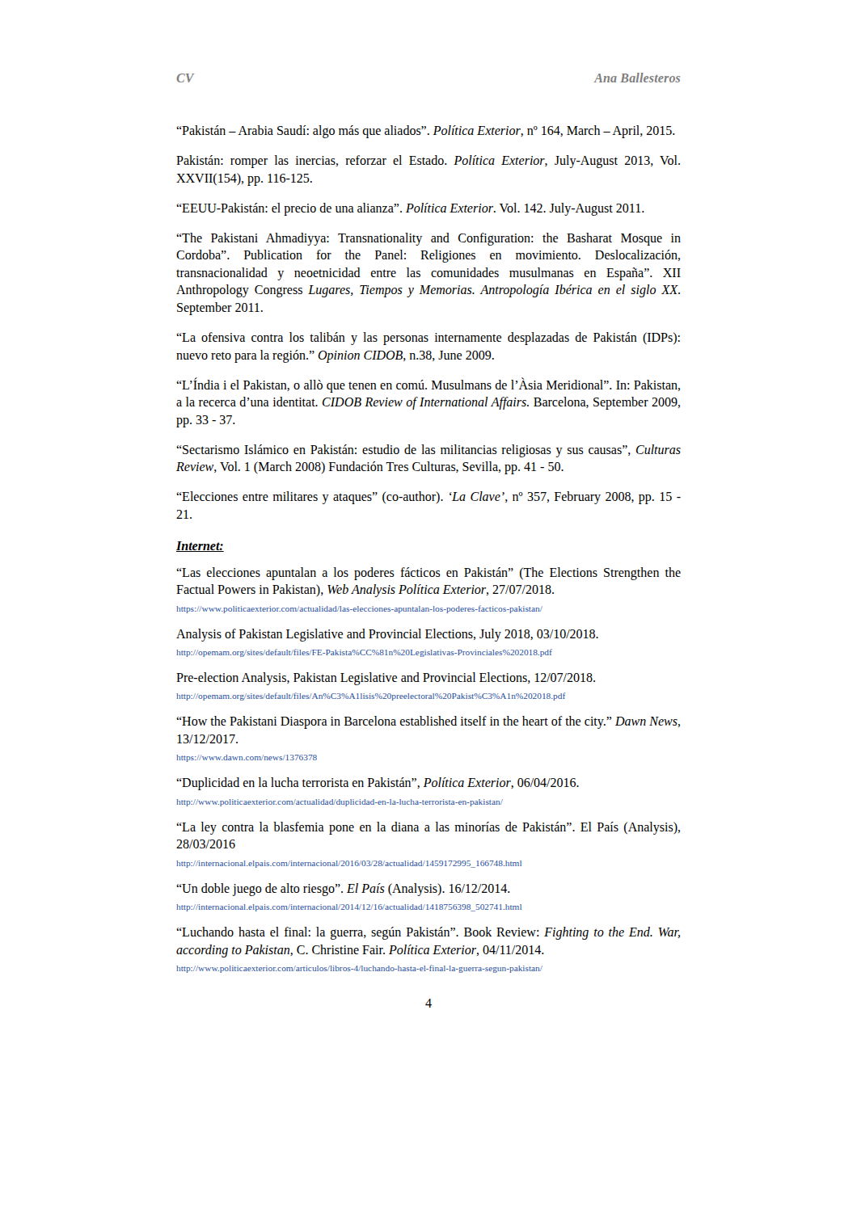CV Ana Ballesteros
“Pakistán – Arabia Saudí: algo más que aliados”. Política Exterior, nº 164, March – April, 2015.
Pakistán: romper las inercias, reforzar el Estado. Política Exterior, July-August 2013, Vol. XXVII(154), pp. 116-125.
“EEUU-Pakistán: el precio de una alianza”. Política Exterior. Vol. 142. July-August 2011.
“The Pakistani Ahmadiyya: Transnationality and Configuration: the Basharat Mosque in Cordoba”. Publication for the Panel: Religiones en movimiento. Deslocalización, transnacionalidad y neoetnicidad entre las comunidades musulmanas en España”. XII Anthropology Congress Lugares, Tiempos y Memorias. Antropología Ibérica en el siglo XX. September 2011.
“La ofensiva contra los talibán y las personas internamente desplazadas de Pakistán (IDPs): nuevo reto para la región.” Opinion CIDOB, n.38, June 2009.
“L’Índia i el Pakistan, o allò que tenen en comú. Musulmans de l’Àsia Meridional”. In: Pakistan, a la recerca d’una identitat. CIDOB Review of International Affairs. Barcelona, September 2009, pp. 33 - 37.
“Sectarismo Islámico en Pakistán: estudio de las militancias religiosas y sus causas”, Culturas Review, Vol. 1 (March 2008) Fundación Tres Culturas, Sevilla, pp. 41 - 50.
“Elecciones entre militares y ataques” (co-author). ‘La Clave’, nº 357, February 2008, pp. 15 - 21.
Internet:
“Las elecciones apuntalan a los poderes fácticos en Pakistán” (The Elections Strengthen the Factual Powers in Pakistan), Web Analysis Política Exterior, 27/07/2018.
https://www.politicaexterior.com/actualidad/las-elecciones-apuntalan-los-poderes-facticos-pakistan/
Analysis of Pakistan Legislative and Provincial Elections, July 2018, 03/10/2018.
http://opemam.org/sites/default/files/FE-Pakista%CC%81n%20Legislativas-Provinciales%202018.pdf
Pre-election Analysis, Pakistan Legislative and Provincial Elections, 12/07/2018.
http://opemam.org/sites/default/files/An%C3%A1lisis%20preelectoral%20Pakist%C3%A1n%202018.pdf
“How the Pakistani Diaspora in Barcelona established itself in the heart of the city.” Dawn News, 13/12/2017.
https://www.dawn.com/news/1376378
“Duplicidad en la lucha terrorista en Pakistán”, Política Exterior, 06/04/2016.
http://www.politicaexterior.com/actualidad/duplicidad-en-la-lucha-terrorista-en-pakistan/
“La ley contra la blasfemia pone en la diana a las minorías de Pakistán”. El País (Analysis), 28/03/2016
http://internacional.elpais.com/internacional/2016/03/28/actualidad/1459172995_166748.html
“Un doble juego de alto riesgo”. El País (Analysis). 16/12/2014.
http://internacional.elpais.com/internacional/2014/12/16/actualidad/1418756398_502741.html
“Luchando hasta el final: la guerra, según Pakistán”. Book Review: Fighting to the End. War, according to Pakistan, C. Christine Fair. Política Exterior, 04/11/2014.
http://www.politicaexterior.com/articulos/libros-4/luchando-hasta-el-final-la-guerra-segun-pakistan/
4